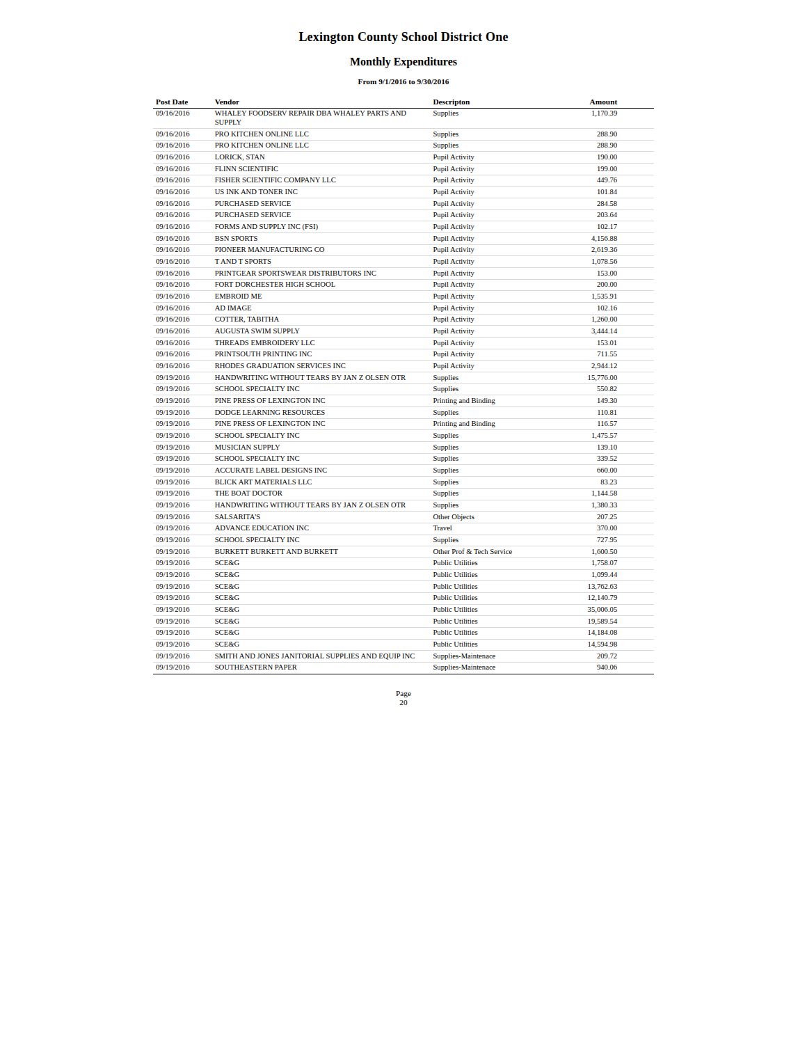Lexington County School District One
Monthly Expenditures
From 9/1/2016 to 9/30/2016
| Post Date | Vendor | Descripton | Amount |
| --- | --- | --- | --- |
| 09/16/2016 | WHALEY FOODSERV REPAIR DBA WHALEY PARTS AND SUPPLY | Supplies | 1,170.39 |
| 09/16/2016 | PRO KITCHEN ONLINE LLC | Supplies | 288.90 |
| 09/16/2016 | PRO KITCHEN ONLINE LLC | Supplies | 288.90 |
| 09/16/2016 | LORICK, STAN | Pupil Activity | 190.00 |
| 09/16/2016 | FLINN SCIENTIFIC | Pupil Activity | 199.00 |
| 09/16/2016 | FISHER SCIENTIFIC COMPANY LLC | Pupil Activity | 449.76 |
| 09/16/2016 | US INK AND TONER INC | Pupil Activity | 101.84 |
| 09/16/2016 | PURCHASED SERVICE | Pupil Activity | 284.58 |
| 09/16/2016 | PURCHASED SERVICE | Pupil Activity | 203.64 |
| 09/16/2016 | FORMS AND SUPPLY INC (FSI) | Pupil Activity | 102.17 |
| 09/16/2016 | BSN SPORTS | Pupil Activity | 4,156.88 |
| 09/16/2016 | PIONEER MANUFACTURING CO | Pupil Activity | 2,619.36 |
| 09/16/2016 | T AND T SPORTS | Pupil Activity | 1,078.56 |
| 09/16/2016 | PRINTGEAR SPORTSWEAR DISTRIBUTORS INC | Pupil Activity | 153.00 |
| 09/16/2016 | FORT DORCHESTER HIGH SCHOOL | Pupil Activity | 200.00 |
| 09/16/2016 | EMBROID ME | Pupil Activity | 1,535.91 |
| 09/16/2016 | AD IMAGE | Pupil Activity | 102.16 |
| 09/16/2016 | COTTER, TABITHA | Pupil Activity | 1,260.00 |
| 09/16/2016 | AUGUSTA SWIM SUPPLY | Pupil Activity | 3,444.14 |
| 09/16/2016 | THREADS EMBROIDERY LLC | Pupil Activity | 153.01 |
| 09/16/2016 | PRINTSOUTH PRINTING INC | Pupil Activity | 711.55 |
| 09/16/2016 | RHODES GRADUATION SERVICES INC | Pupil Activity | 2,944.12 |
| 09/19/2016 | HANDWRITING WITHOUT TEARS BY JAN Z OLSEN OTR | Supplies | 15,776.00 |
| 09/19/2016 | SCHOOL SPECIALTY INC | Supplies | 550.82 |
| 09/19/2016 | PINE PRESS OF LEXINGTON INC | Printing and Binding | 149.30 |
| 09/19/2016 | DODGE LEARNING RESOURCES | Supplies | 110.81 |
| 09/19/2016 | PINE PRESS OF LEXINGTON INC | Printing and Binding | 116.57 |
| 09/19/2016 | SCHOOL SPECIALTY INC | Supplies | 1,475.57 |
| 09/19/2016 | MUSICIAN SUPPLY | Supplies | 139.10 |
| 09/19/2016 | SCHOOL SPECIALTY INC | Supplies | 339.52 |
| 09/19/2016 | ACCURATE LABEL DESIGNS INC | Supplies | 660.00 |
| 09/19/2016 | BLICK ART MATERIALS LLC | Supplies | 83.23 |
| 09/19/2016 | THE BOAT DOCTOR | Supplies | 1,144.58 |
| 09/19/2016 | HANDWRITING WITHOUT TEARS BY JAN Z OLSEN OTR | Supplies | 1,380.33 |
| 09/19/2016 | SALSARITA'S | Other Objects | 207.25 |
| 09/19/2016 | ADVANCE EDUCATION INC | Travel | 370.00 |
| 09/19/2016 | SCHOOL SPECIALTY INC | Supplies | 727.95 |
| 09/19/2016 | BURKETT BURKETT AND BURKETT | Other Prof & Tech Service | 1,600.50 |
| 09/19/2016 | SCE&G | Public Utilities | 1,758.07 |
| 09/19/2016 | SCE&G | Public Utilities | 1,099.44 |
| 09/19/2016 | SCE&G | Public Utilities | 13,762.63 |
| 09/19/2016 | SCE&G | Public Utilities | 12,140.79 |
| 09/19/2016 | SCE&G | Public Utilities | 35,006.05 |
| 09/19/2016 | SCE&G | Public Utilities | 19,589.54 |
| 09/19/2016 | SCE&G | Public Utilities | 14,184.08 |
| 09/19/2016 | SCE&G | Public Utilities | 14,594.98 |
| 09/19/2016 | SMITH AND JONES JANITORIAL SUPPLIES AND EQUIP INC | Supplies-Maintenace | 209.72 |
| 09/19/2016 | SOUTHEASTERN PAPER | Supplies-Maintenace | 940.06 |
Page
20